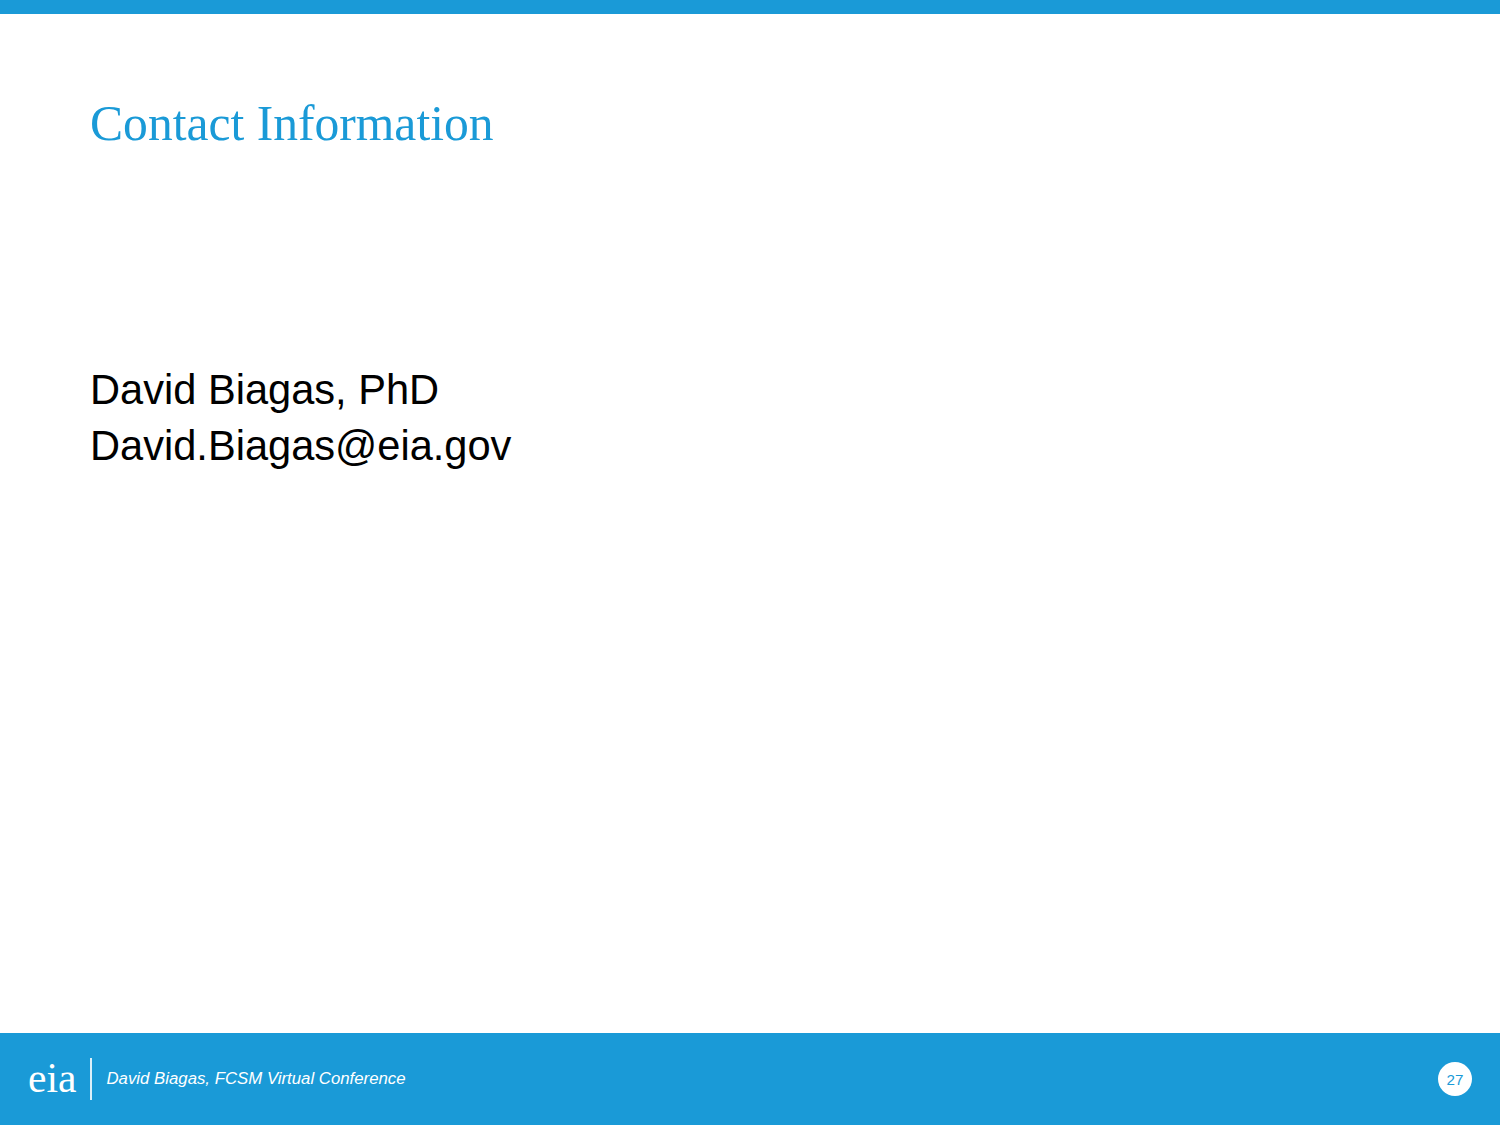Contact Information
David Biagas, PhD
David.Biagas@eia.gov
eia
David Biagas, FCSM Virtual Conference
27